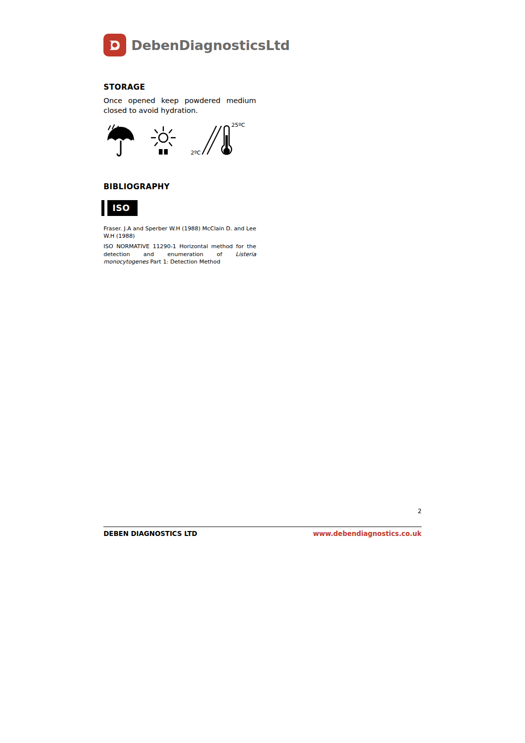DebenDiagnosticsLtd
STORAGE
Once opened keep powdered medium closed to avoid hydration.
25ºC 2ºC
BIBLIOGRAPHY
ISO
Fraser. J.A and Sperber W.H (1988) McClain D. and Lee W.H (1988)
ISO NORMATIVE 11290-1 Horizontal method for the detection and enumeration of Listeria monocytogenes Part 1: Detection Method
2
DEBEN DIAGNOSTICS LTD www.debendiagnostics.co.uk